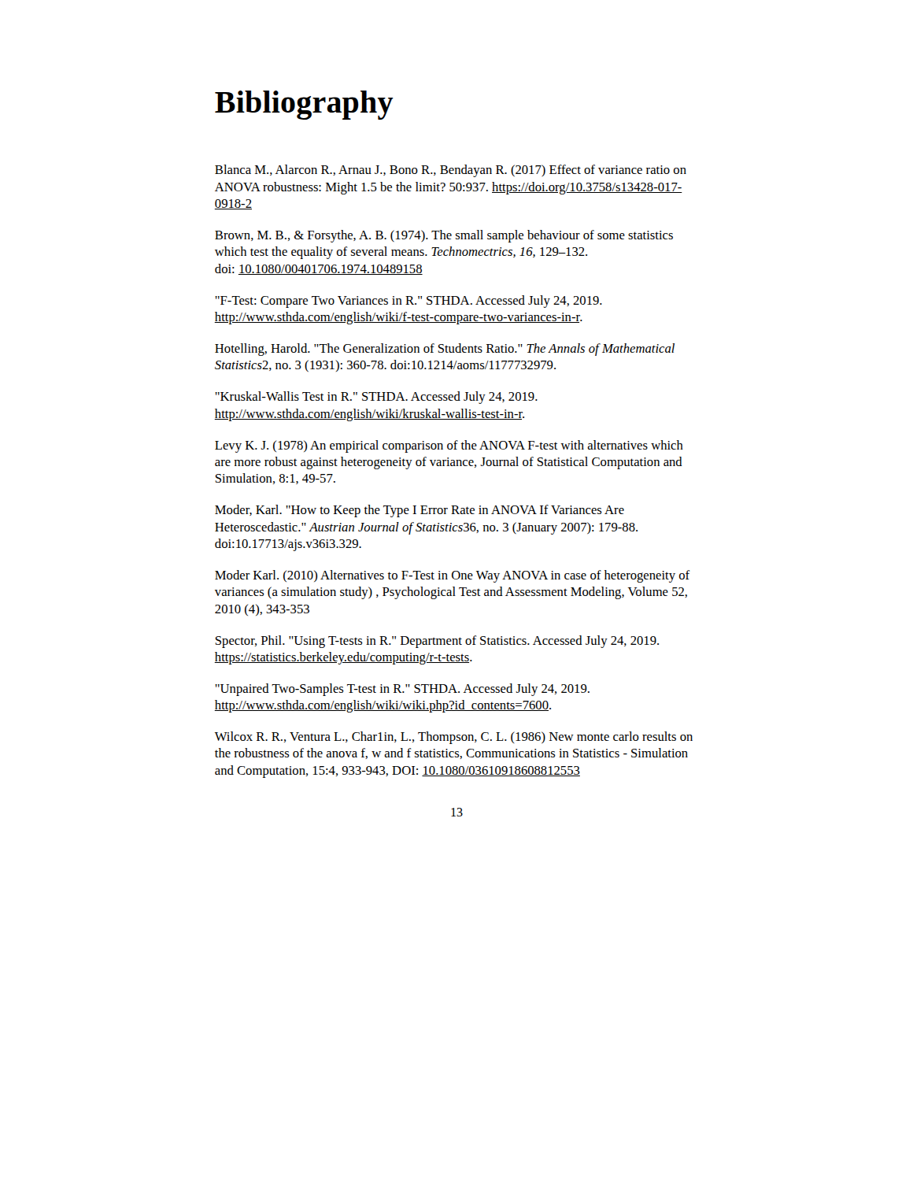Bibliography
Blanca M., Alarcon R., Arnau J., Bono R., Bendayan R. (2017) Effect of variance ratio on ANOVA robustness: Might 1.5 be the limit? 50:937. https://doi.org/10.3758/s13428-017-0918-2
Brown, M. B., & Forsythe, A. B. (1974). The small sample behaviour of some statistics which test the equality of several means. Technomectrics, 16, 129–132.
doi: 10.1080/00401706.1974.10489158
"F-Test: Compare Two Variances in R." STHDA. Accessed July 24, 2019.
http://www.sthda.com/english/wiki/f-test-compare-two-variances-in-r.
Hotelling, Harold. "The Generalization of Students Ratio." The Annals of Mathematical Statistics2, no. 3 (1931): 360-78. doi:10.1214/aoms/1177732979.
"Kruskal-Wallis Test in R." STHDA. Accessed July 24, 2019.
http://www.sthda.com/english/wiki/kruskal-wallis-test-in-r.
Levy K. J. (1978) An empirical comparison of the ANOVA F-test with alternatives which are more robust against heterogeneity of variance, Journal of Statistical Computation and Simulation, 8:1, 49-57.
Moder, Karl. "How to Keep the Type I Error Rate in ANOVA If Variances Are Heteroscedastic." Austrian Journal of Statistics36, no. 3 (January 2007): 179-88. doi:10.17713/ajs.v36i3.329.
Moder Karl. (2010) Alternatives to F-Test in One Way ANOVA in case of heterogeneity of variances (a simulation study) , Psychological Test and Assessment Modeling, Volume 52, 2010 (4), 343-353
Spector, Phil. "Using T-tests in R." Department of Statistics. Accessed July 24, 2019.
https://statistics.berkeley.edu/computing/r-t-tests.
"Unpaired Two-Samples T-test in R." STHDA. Accessed July 24, 2019.
http://www.sthda.com/english/wiki/wiki.php?id_contents=7600.
Wilcox R. R., Ventura L., Char1in, L., Thompson, C. L. (1986) New monte carlo results on the robustness of the anova f, w and f statistics, Communications in Statistics - Simulation and Computation, 15:4, 933-943, DOI: 10.1080/03610918608812553
13